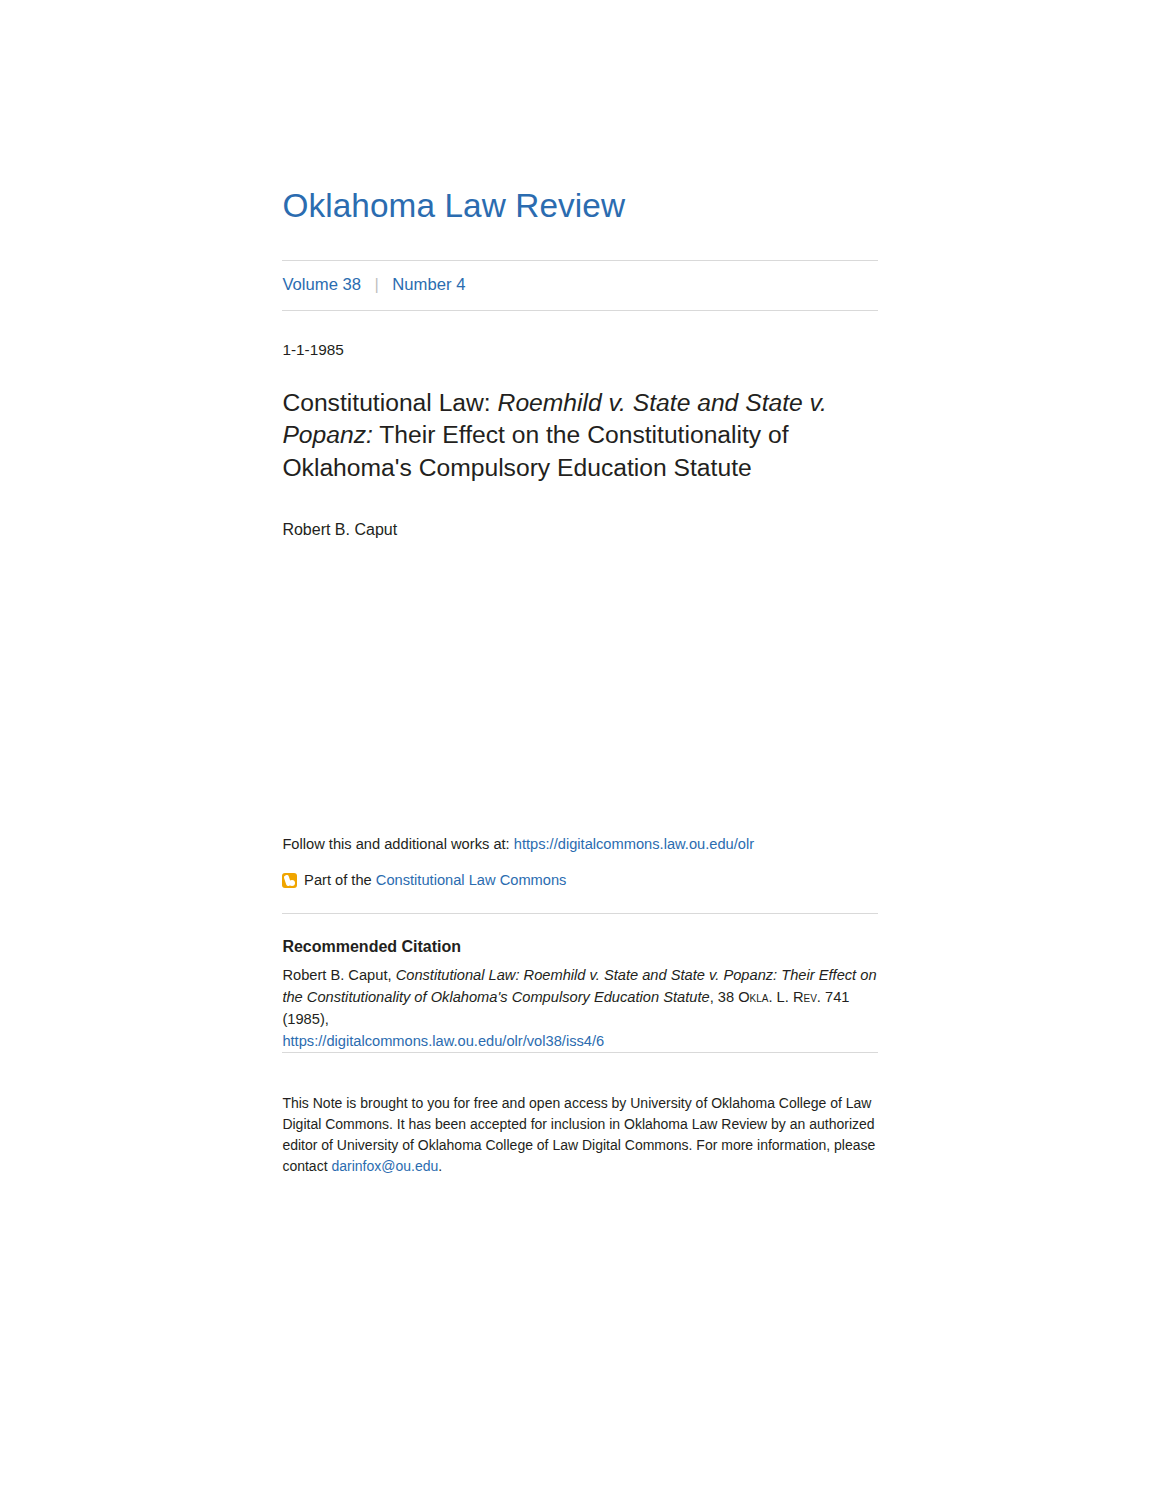Oklahoma Law Review
Volume 38|Number 4
1-1-1985
Constitutional Law: Roemhild v. State and State v. Popanz: Their Effect on the Constitutionality of Oklahoma's Compulsory Education Statute
Robert B. Caput
Follow this and additional works at: https://digitalcommons.law.ou.edu/olr
Part of the Constitutional Law Commons
Recommended Citation
Robert B. Caput, Constitutional Law: Roemhild v. State and State v. Popanz: Their Effect on the Constitutionality of Oklahoma's Compulsory Education Statute, 38 Okla. L. Rev. 741 (1985),
https://digitalcommons.law.ou.edu/olr/vol38/iss4/6
This Note is brought to you for free and open access by University of Oklahoma College of Law Digital Commons. It has been accepted for inclusion in Oklahoma Law Review by an authorized editor of University of Oklahoma College of Law Digital Commons. For more information, please contact darinfox@ou.edu.